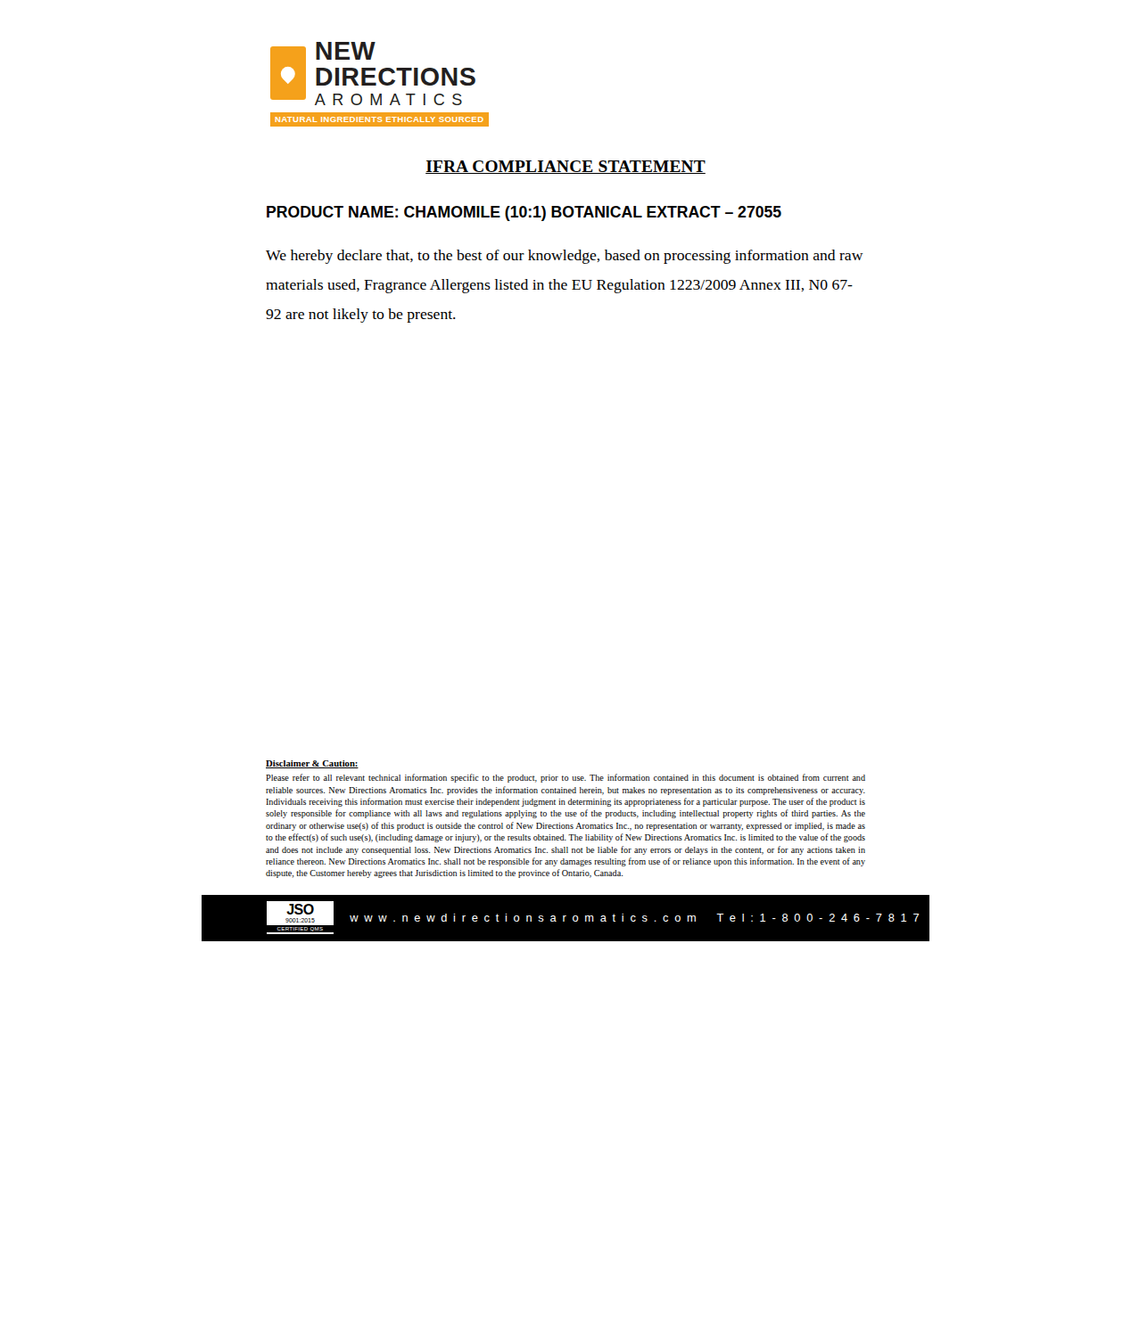NEW DIRECTIONS AROMATICS
NATURAL INGREDIENTS ETHICALLY SOURCED
IFRA COMPLIANCE STATEMENT
PRODUCT NAME: CHAMOMILE (10:1) BOTANICAL EXTRACT – 27055
We hereby declare that, to the best of our knowledge, based on processing information and raw materials used, Fragrance Allergens listed in the EU Regulation 1223/2009 Annex III, N0 67-92 are not likely to be present.
Disclaimer & Caution: Please refer to all relevant technical information specific to the product, prior to use. The information contained in this document is obtained from current and reliable sources. New Directions Aromatics Inc. provides the information contained herein, but makes no representation as to its comprehensiveness or accuracy. Individuals receiving this information must exercise their independent judgment in determining its appropriateness for a particular purpose. The user of the product is solely responsible for compliance with all laws and regulations applying to the use of the products, including intellectual property rights of third parties. As the ordinary or otherwise use(s) of this product is outside the control of New Directions Aromatics Inc., no representation or warranty, expressed or implied, is made as to the effect(s) of such use(s), (including damage or injury), or the results obtained. The liability of New Directions Aromatics Inc. is limited to the value of the goods and does not include any consequential loss. New Directions Aromatics Inc. shall not be liable for any errors or delays in the content, or for any actions taken in reliance thereon. New Directions Aromatics Inc. shall not be responsible for any damages resulting from use of or reliance upon this information. In the event of any dispute, the Customer hereby agrees that Jurisdiction is limited to the province of Ontario, Canada.
JSO 9001:2015 CERTIFIED QMS
w w w . n e w d i r e c t i o n s a r o m a t i c s . c o m T e l : 1 - 8 0 0 - 2 4 6 - 7 8 1 7 F a x : 1 - 8 0 0 - 2 4 6 - 8 2 0 7